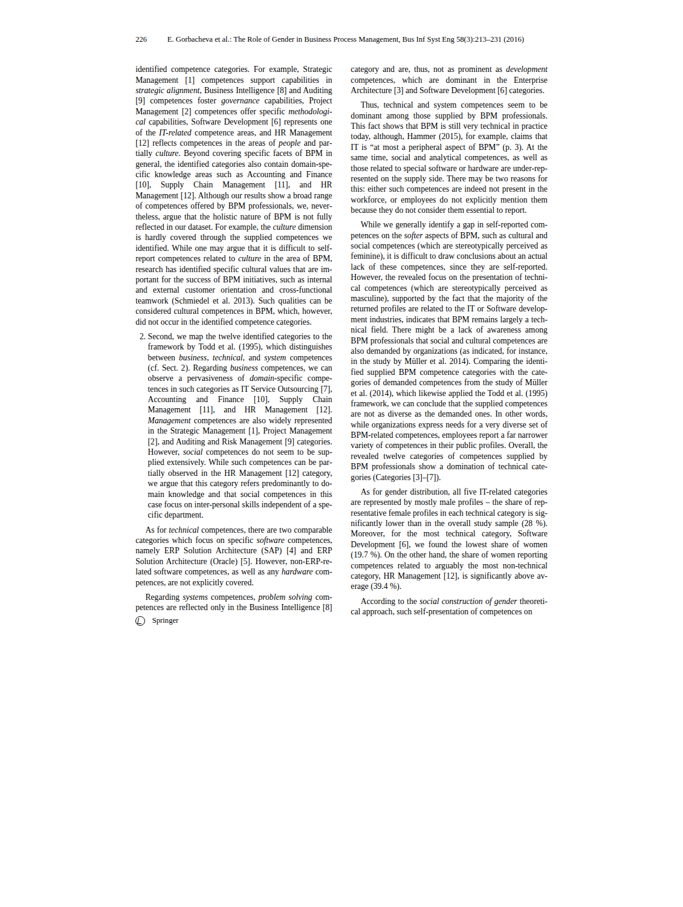226 E. Gorbacheva et al.: The Role of Gender in Business Process Management, Bus Inf Syst Eng 58(3):213–231 (2016)
identified competence categories. For example, Strategic Management [1] competences support capabilities in strategic alignment, Business Intelligence [8] and Auditing [9] competences foster governance capabilities, Project Management [2] competences offer specific methodological capabilities, Software Development [6] represents one of the IT-related competence areas, and HR Management [12] reflects competences in the areas of people and partially culture. Beyond covering specific facets of BPM in general, the identified categories also contain domain-specific knowledge areas such as Accounting and Finance [10], Supply Chain Management [11], and HR Management [12]. Although our results show a broad range of competences offered by BPM professionals, we, nevertheless, argue that the holistic nature of BPM is not fully reflected in our dataset. For example, the culture dimension is hardly covered through the supplied competences we identified. While one may argue that it is difficult to self-report competences related to culture in the area of BPM, research has identified specific cultural values that are important for the success of BPM initiatives, such as internal and external customer orientation and cross-functional teamwork (Schmiedel et al. 2013). Such qualities can be considered cultural competences in BPM, which, however, did not occur in the identified competence categories.
Second, we map the twelve identified categories to the framework by Todd et al. (1995), which distinguishes between business, technical, and system competences (cf. Sect. 2). Regarding business competences, we can observe a pervasiveness of domain-specific competences in such categories as IT Service Outsourcing [7], Accounting and Finance [10], Supply Chain Management [11], and HR Management [12]. Management competences are also widely represented in the Strategic Management [1], Project Management [2], and Auditing and Risk Management [9] categories. However, social competences do not seem to be supplied extensively. While such competences can be partially observed in the HR Management [12] category, we argue that this category refers predominantly to domain knowledge and that social competences in this case focus on inter-personal skills independent of a specific department.
As for technical competences, there are two comparable categories which focus on specific software competences, namely ERP Solution Architecture (SAP) [4] and ERP Solution Architecture (Oracle) [5]. However, non-ERP-related software competences, as well as any hardware competences, are not explicitly covered.
Regarding systems competences, problem solving competences are reflected only in the Business Intelligence [8] category and are, thus, not as prominent as development competences, which are dominant in the Enterprise Architecture [3] and Software Development [6] categories.
Thus, technical and system competences seem to be dominant among those supplied by BPM professionals. This fact shows that BPM is still very technical in practice today, although, Hammer (2015), for example, claims that IT is “at most a peripheral aspect of BPM” (p. 3). At the same time, social and analytical competences, as well as those related to special software or hardware are under-represented on the supply side. There may be two reasons for this: either such competences are indeed not present in the workforce, or employees do not explicitly mention them because they do not consider them essential to report.
While we generally identify a gap in self-reported competences on the softer aspects of BPM, such as cultural and social competences (which are stereotypically perceived as feminine), it is difficult to draw conclusions about an actual lack of these competences, since they are self-reported. However, the revealed focus on the presentation of technical competences (which are stereotypically perceived as masculine), supported by the fact that the majority of the returned profiles are related to the IT or Software development industries, indicates that BPM remains largely a technical field. There might be a lack of awareness among BPM professionals that social and cultural competences are also demanded by organizations (as indicated, for instance, in the study by Müller et al. 2014). Comparing the identified supplied BPM competence categories with the categories of demanded competences from the study of Müller et al. (2014), which likewise applied the Todd et al. (1995) framework, we can conclude that the supplied competences are not as diverse as the demanded ones. In other words, while organizations express needs for a very diverse set of BPM-related competences, employees report a far narrower variety of competences in their public profiles. Overall, the revealed twelve categories of competences supplied by BPM professionals show a domination of technical categories (Categories [3]–[7]).
As for gender distribution, all five IT-related categories are represented by mostly male profiles – the share of representative female profiles in each technical category is significantly lower than in the overall study sample (28 %). Moreover, for the most technical category, Software Development [6], we found the lowest share of women (19.7 %). On the other hand, the share of women reporting competences related to arguably the most non-technical category, HR Management [12], is significantly above average (39.4 %).
According to the social construction of gender theoretical approach, such self-presentation of competences on
Springer